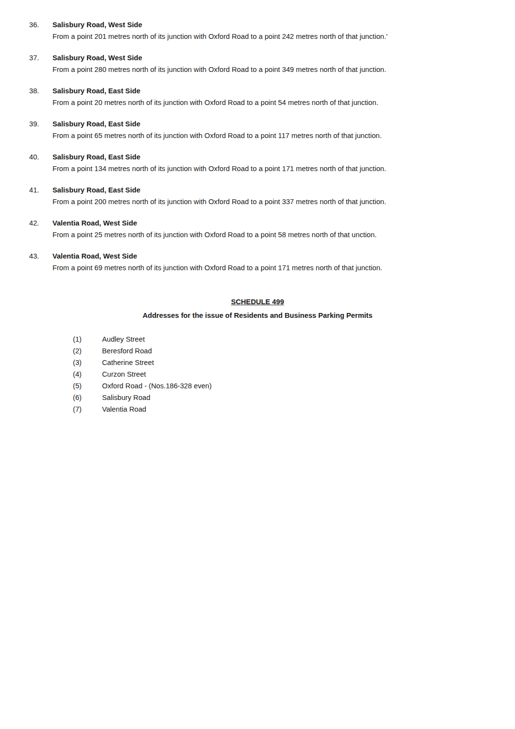36.
Salisbury Road, West Side
From a point 201 metres north of its junction with Oxford Road to a point 242 metres north of that junction.'
37.
Salisbury Road, West Side
From a point 280 metres north of its junction with Oxford Road to a point 349 metres north of that junction.
38.
Salisbury Road, East Side
From a point 20 metres north of its junction with Oxford Road to a point 54 metres north of that junction.
39.
Salisbury Road, East Side
From a point 65 metres north of its junction with Oxford Road to a point 117 metres north of that junction.
40.
Salisbury Road, East Side
From a point 134 metres north of its junction with Oxford Road to a point 171 metres north of that junction.
41.
Salisbury Road, East Side
From a point 200 metres north of its junction with Oxford Road to a point 337 metres north of that junction.
42.
Valentia Road, West Side
From a point 25 metres north of its junction with Oxford Road to a point 58 metres north of that unction.
43.
Valentia Road, West Side
From a point 69 metres north of its junction with Oxford Road to a point 171 metres north of that junction.
SCHEDULE 499
Addresses for the issue of Residents and Business Parking Permits
| (1) | Audley Street |
| (2) | Beresford Road |
| (3) | Catherine Street |
| (4) | Curzon Street |
| (5) | Oxford Road - (Nos.186-328 even) |
| (6) | Salisbury Road |
| (7) | Valentia Road |